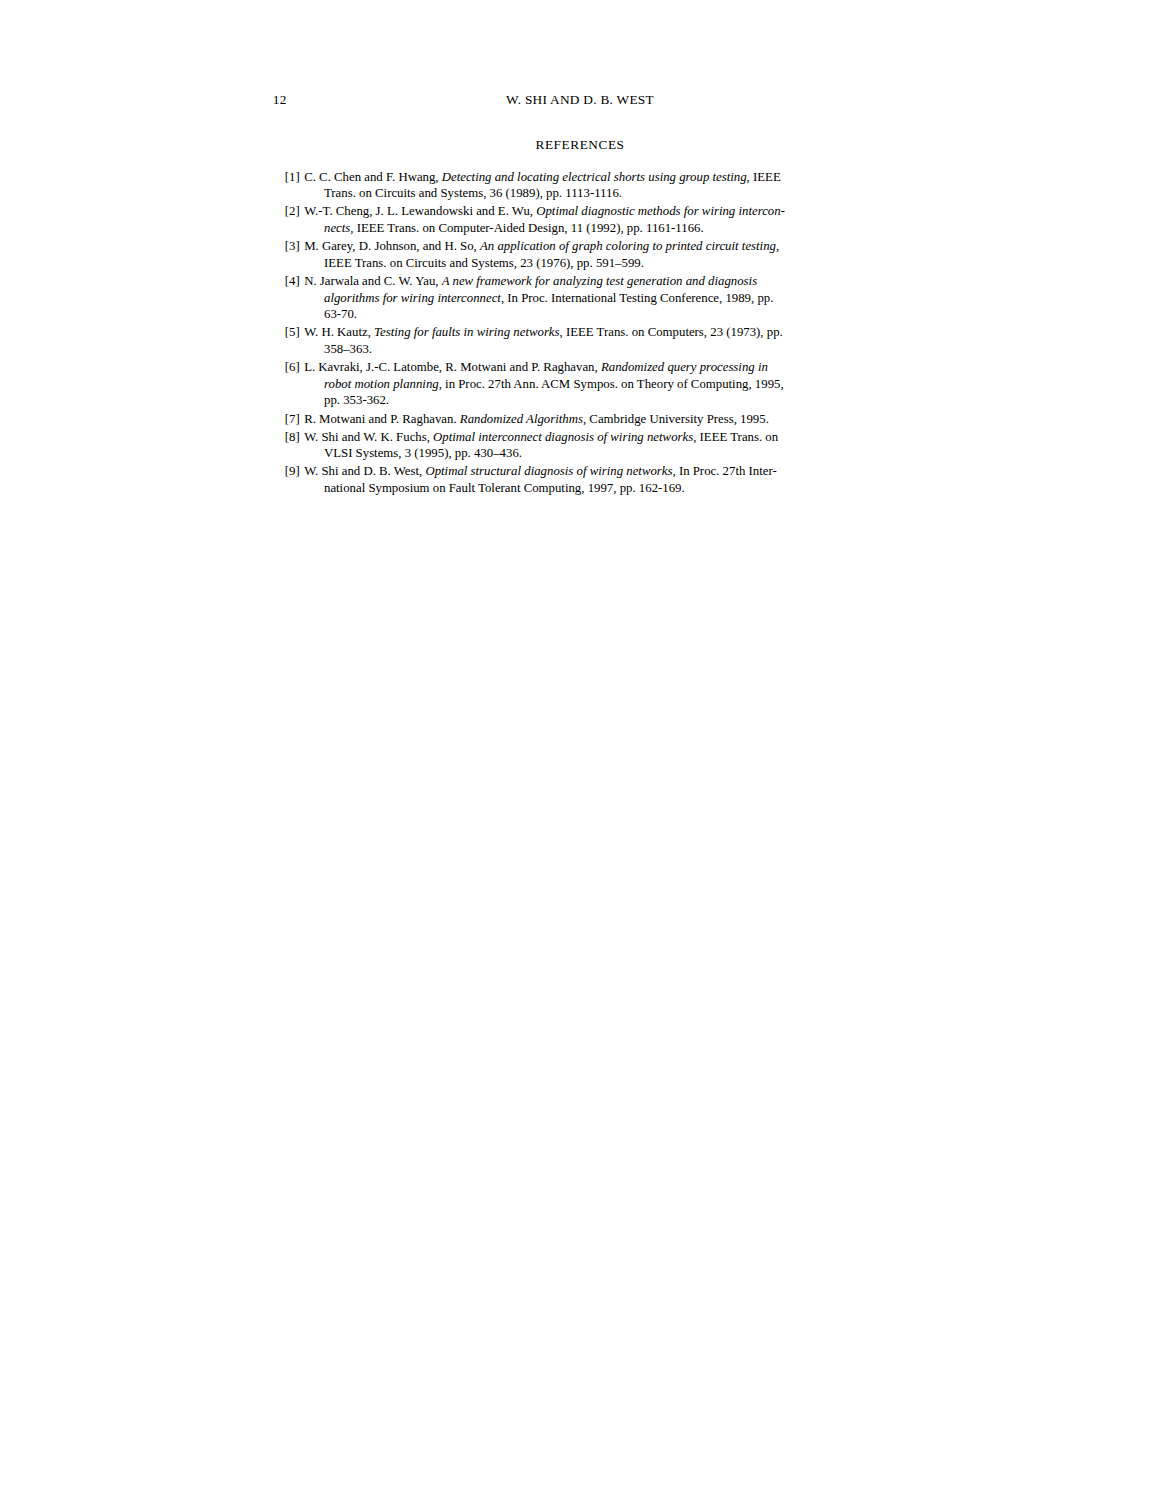12 W. SHI AND D. B. WEST
REFERENCES
[1] C. C. Chen and F. Hwang, Detecting and locating electrical shorts using group testing, IEEE Trans. on Circuits and Systems, 36 (1989), pp. 1113-1116.
[2] W.-T. Cheng, J. L. Lewandowski and E. Wu, Optimal diagnostic methods for wiring intercon- nects, IEEE Trans. on Computer-Aided Design, 11 (1992), pp. 1161-1166.
[3] M. Garey, D. Johnson, and H. So, An application of graph coloring to printed circuit testing, IEEE Trans. on Circuits and Systems, 23 (1976), pp. 591–599.
[4] N. Jarwala and C. W. Yau, A new framework for analyzing test generation and diagnosis algorithms for wiring interconnect, In Proc. International Testing Conference, 1989, pp. 63-70.
[5] W. H. Kautz, Testing for faults in wiring networks, IEEE Trans. on Computers, 23 (1973), pp. 358–363.
[6] L. Kavraki, J.-C. Latombe, R. Motwani and P. Raghavan, Randomized query processing in robot motion planning, in Proc. 27th Ann. ACM Sympos. on Theory of Computing, 1995, pp. 353-362.
[7] R. Motwani and P. Raghavan. Randomized Algorithms, Cambridge University Press, 1995.
[8] W. Shi and W. K. Fuchs, Optimal interconnect diagnosis of wiring networks, IEEE Trans. on VLSI Systems, 3 (1995), pp. 430–436.
[9] W. Shi and D. B. West, Optimal structural diagnosis of wiring networks, In Proc. 27th Inter- national Symposium on Fault Tolerant Computing, 1997, pp. 162-169.